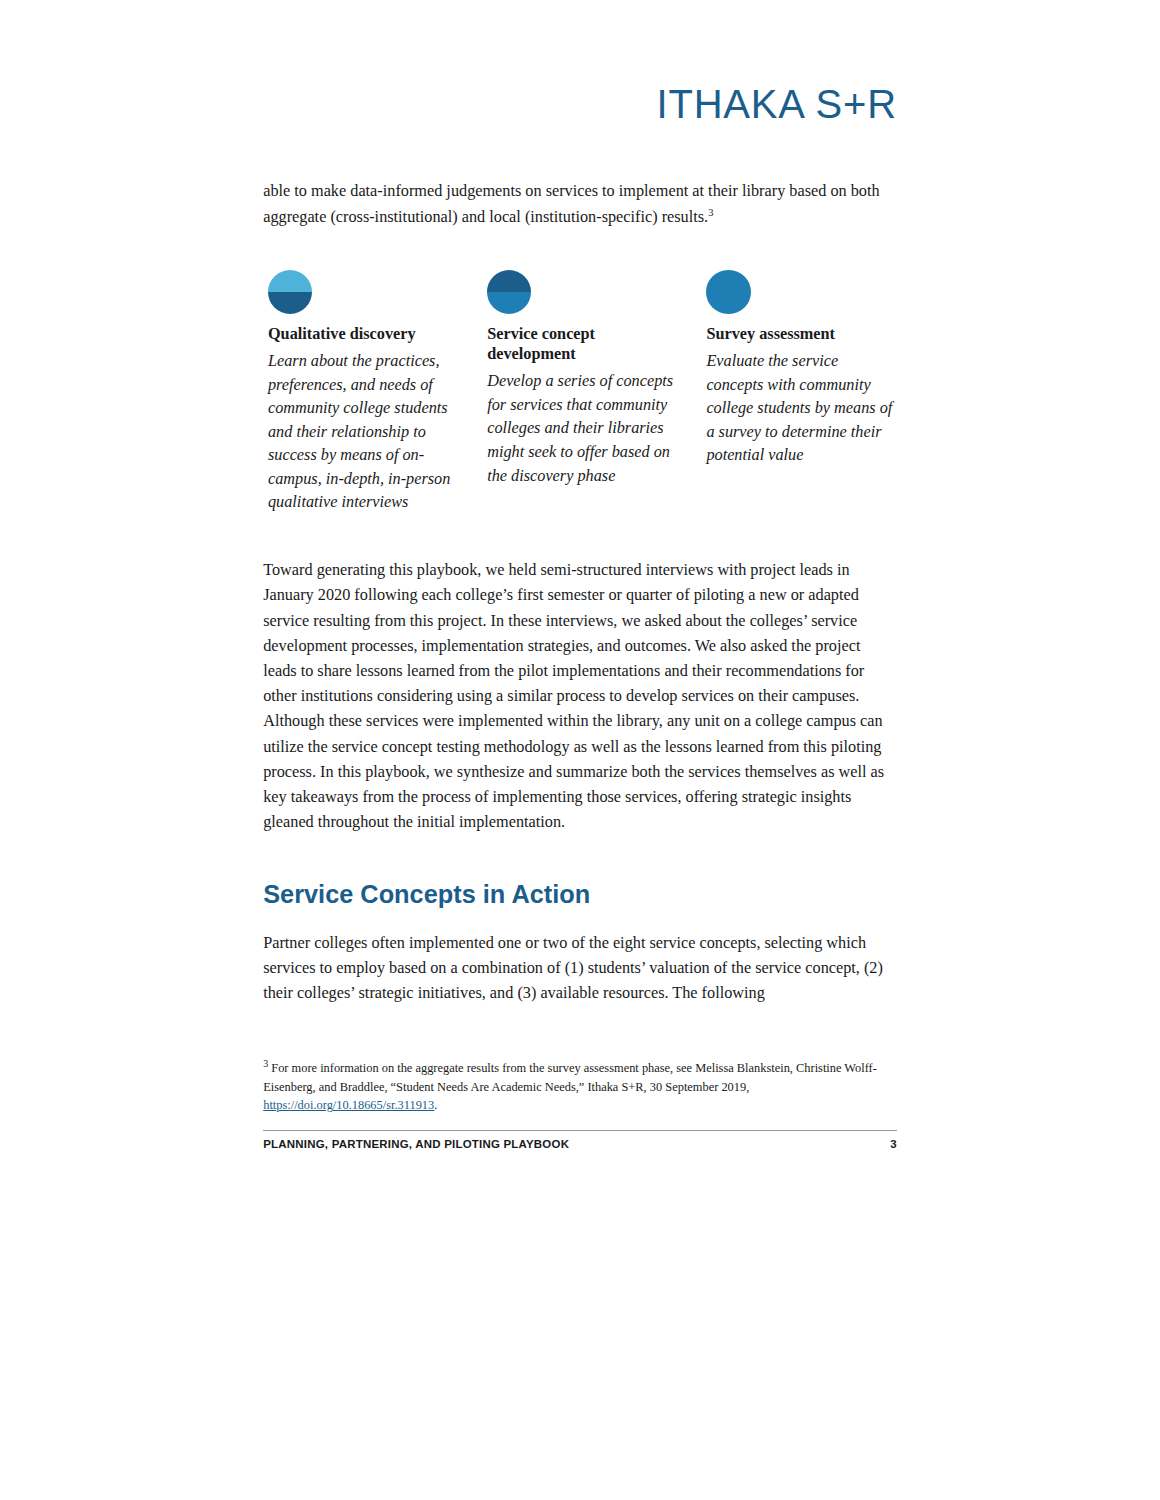ITHAKA S+R
able to make data-informed judgements on services to implement at their library based on both aggregate (cross-institutional) and local (institution-specific) results.3
Qualitative discovery
Learn about the practices, preferences, and needs of community college students and their relationship to success by means of on-campus, in-depth, in-person qualitative interviews
Service concept development
Develop a series of concepts for services that community colleges and their libraries might seek to offer based on the discovery phase
Survey assessment
Evaluate the service concepts with community college students by means of a survey to determine their potential value
Toward generating this playbook, we held semi-structured interviews with project leads in January 2020 following each college’s first semester or quarter of piloting a new or adapted service resulting from this project. In these interviews, we asked about the colleges’ service development processes, implementation strategies, and outcomes. We also asked the project leads to share lessons learned from the pilot implementations and their recommendations for other institutions considering using a similar process to develop services on their campuses. Although these services were implemented within the library, any unit on a college campus can utilize the service concept testing methodology as well as the lessons learned from this piloting process. In this playbook, we synthesize and summarize both the services themselves as well as key takeaways from the process of implementing those services, offering strategic insights gleaned throughout the initial implementation.
Service Concepts in Action
Partner colleges often implemented one or two of the eight service concepts, selecting which services to employ based on a combination of (1) students’ valuation of the service concept, (2) their colleges’ strategic initiatives, and (3) available resources. The following
3 For more information on the aggregate results from the survey assessment phase, see Melissa Blankstein, Christine Wolff-Eisenberg, and Braddlee, “Student Needs Are Academic Needs,” Ithaka S+R, 30 September 2019, https://doi.org/10.18665/sr.311913.
PLANNING, PARTNERING, AND PILOTING PLAYBOOK 3